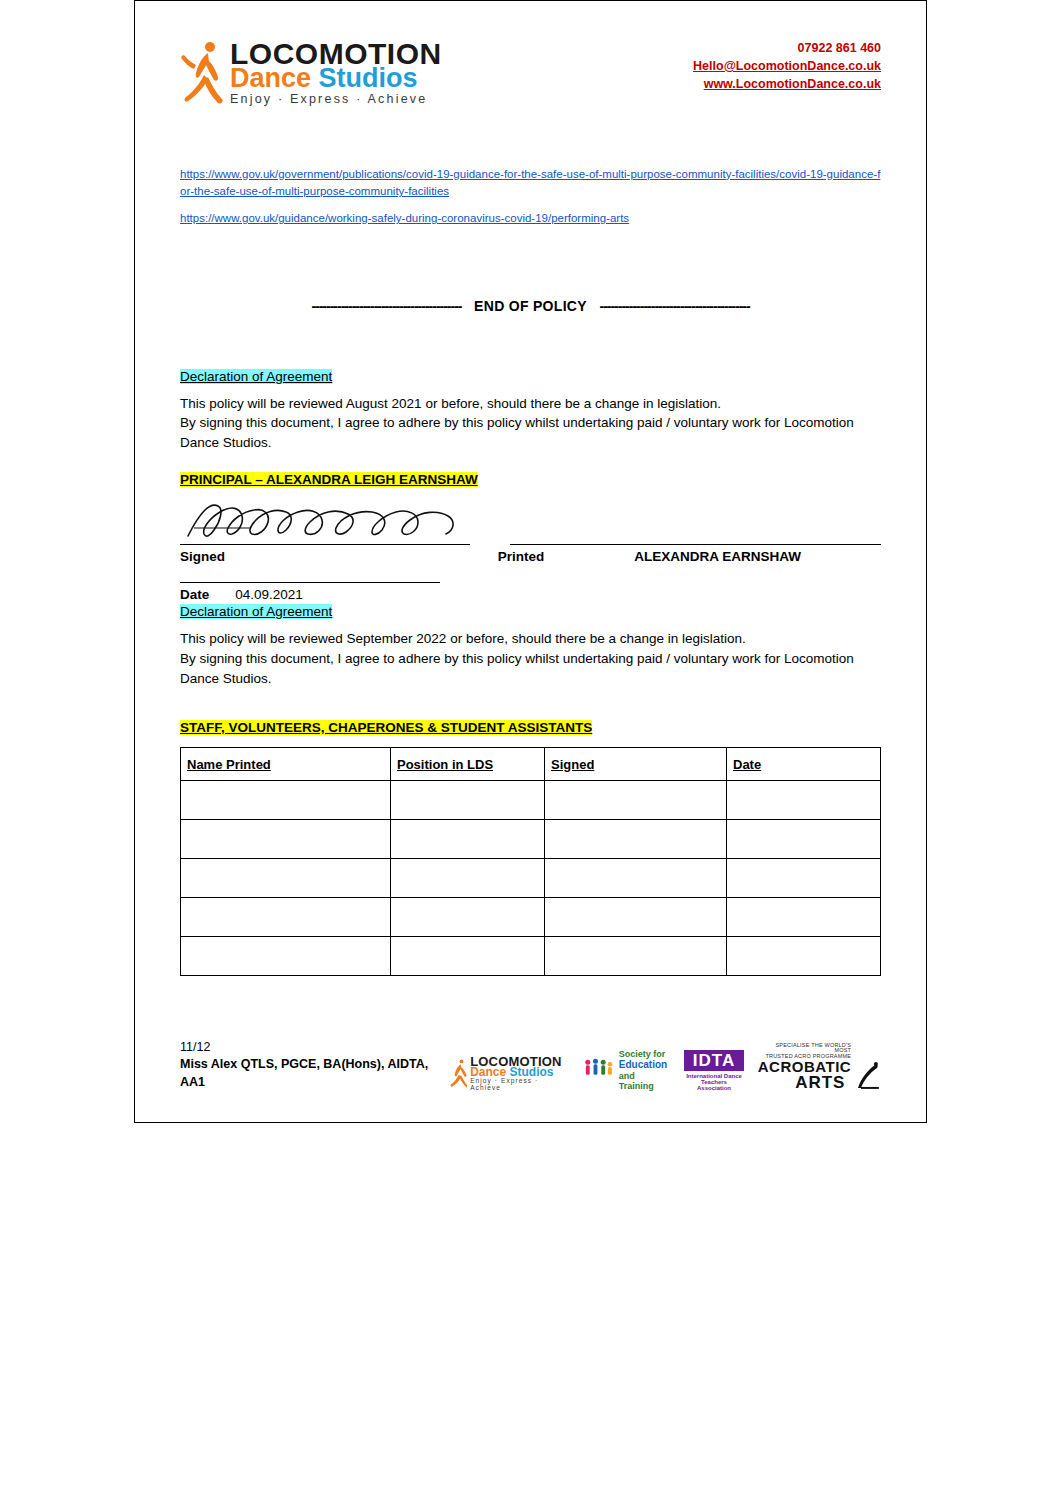LOCOMOTION
Dance Studios
Enjoy · Express · Achieve
07922 861 460
Hello@LocomotionDance.co.uk
www.LocomotionDance.co.uk
https://www.gov.uk/government/publications/covid-19-guidance-for-the-safe-use-of-multi-purpose-community-facilities/covid-19-guidance-for-the-safe-use-of-multi-purpose-community-facilities
https://www.gov.uk/guidance/working-safely-during-coronavirus-covid-19/performing-arts
----------------------------------------- END OF POLICY -----------------------------------------
Declaration of Agreement
This policy will be reviewed August 2021 or before, should there be a change in legislation.
By signing this document, I agree to adhere by this policy whilst undertaking paid / voluntary work for Locomotion Dance Studios.
PRINCIPAL – ALEXANDRA LEIGH EARNSHAW
Signed
Printed ALEXANDRA EARNSHAW
Date04.09.2021
Declaration of Agreement
This policy will be reviewed September 2022 or before, should there be a change in legislation.
By signing this document, I agree to adhere by this policy whilst undertaking paid / voluntary work for Locomotion Dance Studios.
STAFF, VOLUNTEERS, CHAPERONES & STUDENT ASSISTANTS
| Name Printed | Position in LDS | Signed | Date |
| --- | --- | --- | --- |
11/12
Miss Alex QTLS, PGCE, BA(Hons), AIDTA, AA1
LOCOMOTION
Dance Studios
Enjoy · Express · Achieve
Society for
Education
and Training
IDTA
International Dance
Teachers Association
SPECIALISE THE WORLD'S MOST
TRUSTED ACRO PROGRAMME
ACRO BATIC
ARTS